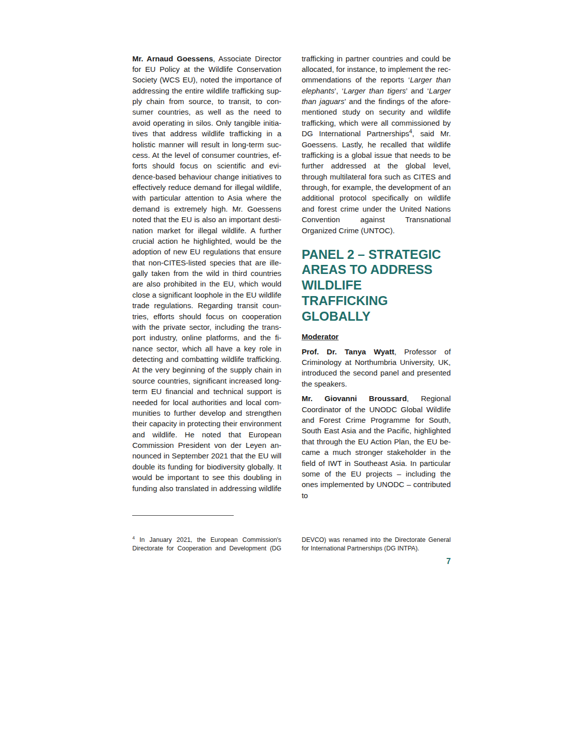Mr. Arnaud Goessens, Associate Director for EU Policy at the Wildlife Conservation Society (WCS EU), noted the importance of addressing the entire wildlife trafficking supply chain from source, to transit, to consumer countries, as well as the need to avoid operating in silos. Only tangible initiatives that address wildlife trafficking in a holistic manner will result in long-term success. At the level of consumer countries, efforts should focus on scientific and evidence-based behaviour change initiatives to effectively reduce demand for illegal wildlife, with particular attention to Asia where the demand is extremely high. Mr. Goessens noted that the EU is also an important destination market for illegal wildlife. A further crucial action he highlighted, would be the adoption of new EU regulations that ensure that non-CITES-listed species that are illegally taken from the wild in third countries are also prohibited in the EU, which would close a significant loophole in the EU wildlife trade regulations. Regarding transit countries, efforts should focus on cooperation with the private sector, including the transport industry, online platforms, and the finance sector, which all have a key role in detecting and combatting wildlife trafficking. At the very beginning of the supply chain in source countries, significant increased long-term EU financial and technical support is needed for local authorities and local communities to further develop and strengthen their capacity in protecting their environment and wildlife. He noted that European Commission President von der Leyen announced in September 2021 that the EU will double its funding for biodiversity globally. It would be important to see this doubling in funding also translated in addressing wildlife trafficking in partner countries and could be allocated, for instance, to implement the recommendations of the reports ‘Larger than elephants’, ‘Larger than tigers’ and ‘Larger than jaguars’ and the findings of the aforementioned study on security and wildlife trafficking, which were all commissioned by DG International Partnerships4, said Mr. Goessens. Lastly, he recalled that wildlife trafficking is a global issue that needs to be further addressed at the global level, through multilateral fora such as CITES and through, for example, the development of an additional protocol specifically on wildlife and forest crime under the United Nations Convention against Transnational Organized Crime (UNTOC).
PANEL 2 – STRATEGIC AREAS TO ADDRESS WILDLIFE TRAFFICKING GLOBALLY
Moderator
Prof. Dr. Tanya Wyatt, Professor of Criminology at Northumbria University, UK, introduced the second panel and presented the speakers.
Mr. Giovanni Broussard, Regional Coordinator of the UNODC Global Wildlife and Forest Crime Programme for South, South East Asia and the Pacific, highlighted that through the EU Action Plan, the EU became a much stronger stakeholder in the field of IWT in Southeast Asia. In particular some of the EU projects – including the ones implemented by UNODC – contributed to
4 In January 2021, the European Commission's Directorate for Cooperation and Development (DG DEVCO) was renamed into the Directorate General for International Partnerships (DG INTPA).
7